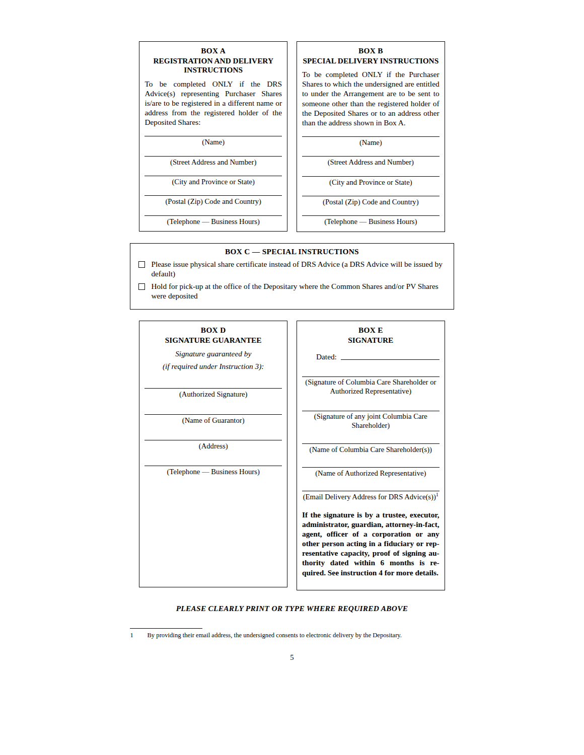| Box A Registration and Delivery Instructions To be completed ONLY if the DRS Advice(s) representing Purchaser Shares is/are to be registered in a different name or address from the registered holder of the Deposited Shares: (Name) (Street Address and Number) (City and Province or State) (Postal (Zip) Code and Country) (Telephone — Business Hours) | Box B Special Delivery Instructions To be completed ONLY if the Purchaser Shares to which the undersigned are entitled to under the Arrangement are to be sent to someone other than the registered holder of the Deposited Shares or to an address other than the address shown in Box A. (Name) (Street Address and Number) (City and Province or State) (Postal (Zip) Code and Country) (Telephone — Business Hours) |
Box C — Special Instructions
Please issue physical share certificate instead of DRS Advice (a DRS Advice will be issued by default)
Hold for pick-up at the office of the Depositary where the Common Shares and/or PV Shares were deposited
| Box D Signature Guarantee Signature guaranteed by (if required under Instruction 3): (Authorized Signature) (Name of Guarantor) (Address) (Telephone — Business Hours) | Box E Signature Dated: (Signature of Columbia Care Shareholder or Authorized Representative) (Signature of any joint Columbia Care Shareholder) (Name of Columbia Care Shareholder(s)) (Name of Authorized Representative) (Email Delivery Address for DRS Advice(s)) 1 If the signature is by a trustee, executor, administrator, guardian, attorney-in-fact, agent, officer of a corporation or any other person acting in a fiduciary or representative capacity, proof of signing authority dated within 6 months is required. See instruction 4 for more details. |
PLEASE CLEARLY PRINT OR TYPE WHERE REQUIRED ABOVE
1 By providing their email address, the undersigned consents to electronic delivery by the Depositary.
5